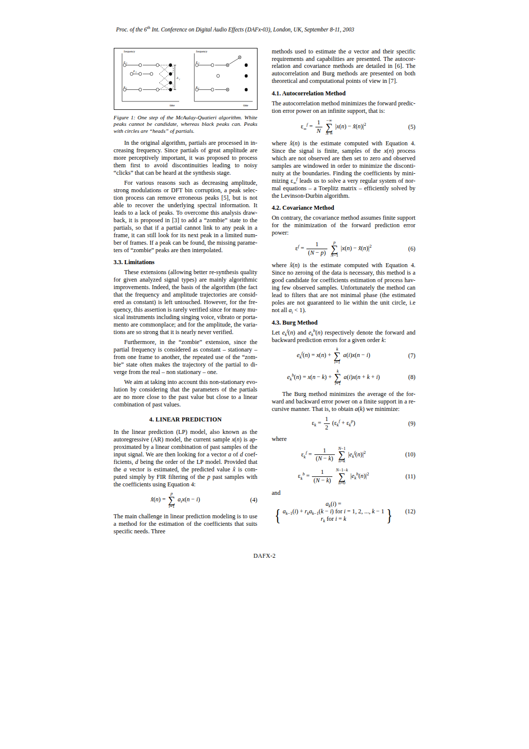Proc. of the 6th Int. Conference on Digital Audio Effects (DAFx-03), London, UK, September 8-11, 2003
frequency time p3 p2 p1 Δf frequency time p3 p1
Figure 1: One step of the McAulay-Quatieri algorithm. White peaks cannot be candidate, whereas black peaks can. Peaks with circles are “heads” of partials.
In the original algorithm, partials are processed in increasing frequency. Since partials of great amplitude are more perceptively important, it was proposed to process them first to avoid discontinuities leading to noisy “clicks” that can be heard at the synthesis stage.
For various reasons such as decreasing amplitude, strong modulations or DFT bin corruption, a peak selection process can remove erroneous peaks [5], but is not able to recover the underlying spectral information. It leads to a lack of peaks. To overcome this analysis drawback, it is proposed in [3] to add a “zombie” state to the partials, so that if a partial cannot link to any peak in a frame, it can still look for its next peak in a limited number of frames. If a peak can be found, the missing parameters of “zombie” peaks are then interpolated.
3.3. Limitations
These extensions (allowing better re-synthesis quality for given analyzed signal types) are mainly algorithmic improvements. Indeed, the basis of the algorithm (the fact that the frequency and amplitude trajectories are considered as constant) is left untouched. However, for the frequency, this assertion is rarely verified since for many musical instruments including singing voice, vibrato or portamento are commonplace; and for the amplitude, the variations are so strong that it is nearly never verified.
Furthermore, in the “zombie” extension, since the partial frequency is considered as constant – stationary – from one frame to another, the repeated use of the “zombie” state often makes the trajectory of the partial to diverge from the real – non stationary – one.
We aim at taking into account this non-stationary evolution by considering that the parameters of the partials are no more close to the past value but close to a linear combination of past values.
4. Linear Prediction
In the linear prediction (LP) model, also known as the autoregressive (AR) model, the current sample x(n) is approximated by a linear combination of past samples of the input signal. We are then looking for a vector a of d coefficients, d being the order of the LP model. Provided that the a vector is estimated, the predicted value x̂ is computed simply by FIR filtering of the p past samples with the coefficients using Equation 4:
x̂(n) = p∑i=1 ai x(n − i)
(4)
The main challenge in linear prediction modeling is to use a method for the estimation of the coefficients that suits specific needs. Three
methods used to estimate the a vector and their specific requirements and capabilities are presented. The autocorrelation and covariance methods are detailed in [6]. The autocorrelation and Burg methods are presented on both theoretical and computational points of view in [7].
4.1. Autocorrelation Method
The autocorrelation method minimizes the forward prediction error power on an infinite support, that is:
ε∞f = 1 N −∞∑N ∞ |x(n) − x̂(n)|2
(5)
where x̂(n) is the estimate computed with Equation 4. Since the signal is finite, samples of the x(n) process which are not observed are then set to zero and observed samples are windowed in order to minimize the discontinuity at the boundaries. Finding the coefficients by minimizing ε∞f leads us to solve a very regular system of normal equations – a Toeplitz matrix – efficiently solved by the Levinson-Durbin algorithm.
4.2. Covariance Method
On contrary, the covariance method assumes finite support for the minimization of the forward prediction error power:
εf = 1(N − p) p∑N−1 |x(n) − x̂(n)|2
(6)
where x̂(n) is the estimate computed with Equation 4. Since no zeroing of the data is necessary, this method is a good candidate for coefficients estimation of process having few observed samples. Unfortunately the method can lead to filters that are not minimal phase (the estimated poles are not guaranteed to lie within the unit circle, i.e not all ai < 1).
4.3. Burg Method
Let ekf(n) and ekb(n) respectively denote the forward and backward prediction errors for a given order k:
ekf(n) = x(n) + k∑i=1 a(i)x(n − i)
(7)
ekb(n) = x(n − k) + k∑i=1 a(i)x(n + k + i)
(8)
The Burg method minimizes the average of the forward and backward error power on a finite support in a recursive manner. That is, to obtain a(k) we minimize:
εk = 12 (εkf + εkp)
(9)
where
εkf = 1(N − k) N−1∑n=k |ekf(n)|2
(10)
εkb = 1(N − k) N−1−k∑n=0 |ekb(n)|2
(11)
and
ak(i) = {
ak−1(i) + rk ak−1(k − i) for i = 1, 2, ..., k − 1
rk for i = k
}
(12)
DAFX-2